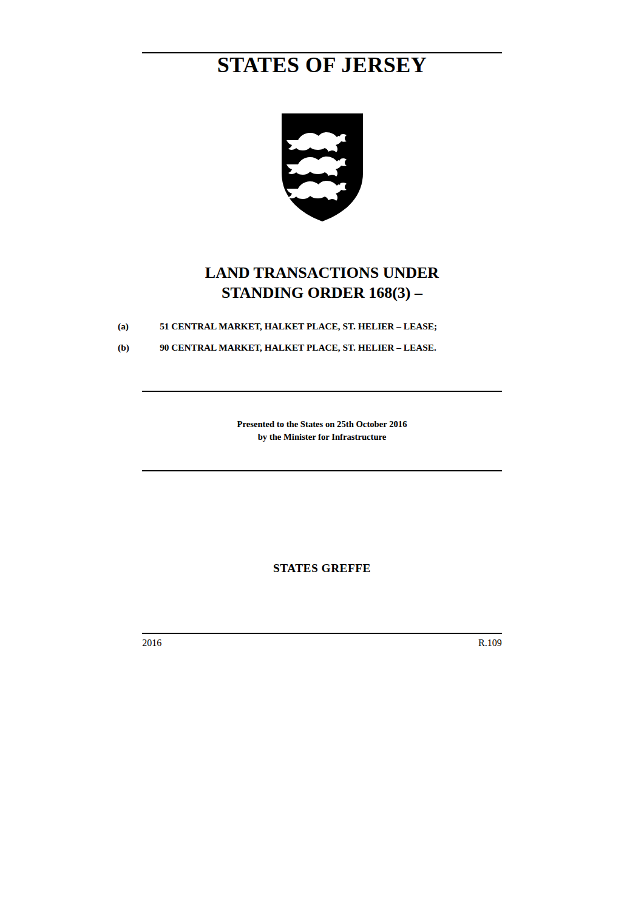STATES OF JERSEY
LAND TRANSACTIONS UNDER
STANDING ORDER 168(3) –
(a) 51 CENTRAL MARKET, HALKET PLACE, ST. HELIER – LEASE;
(b) 90 CENTRAL MARKET, HALKET PLACE, ST. HELIER – LEASE.
Presented to the States on 25th October 2016
by the Minister for Infrastructure
STATES GREFFE
2016
R.109